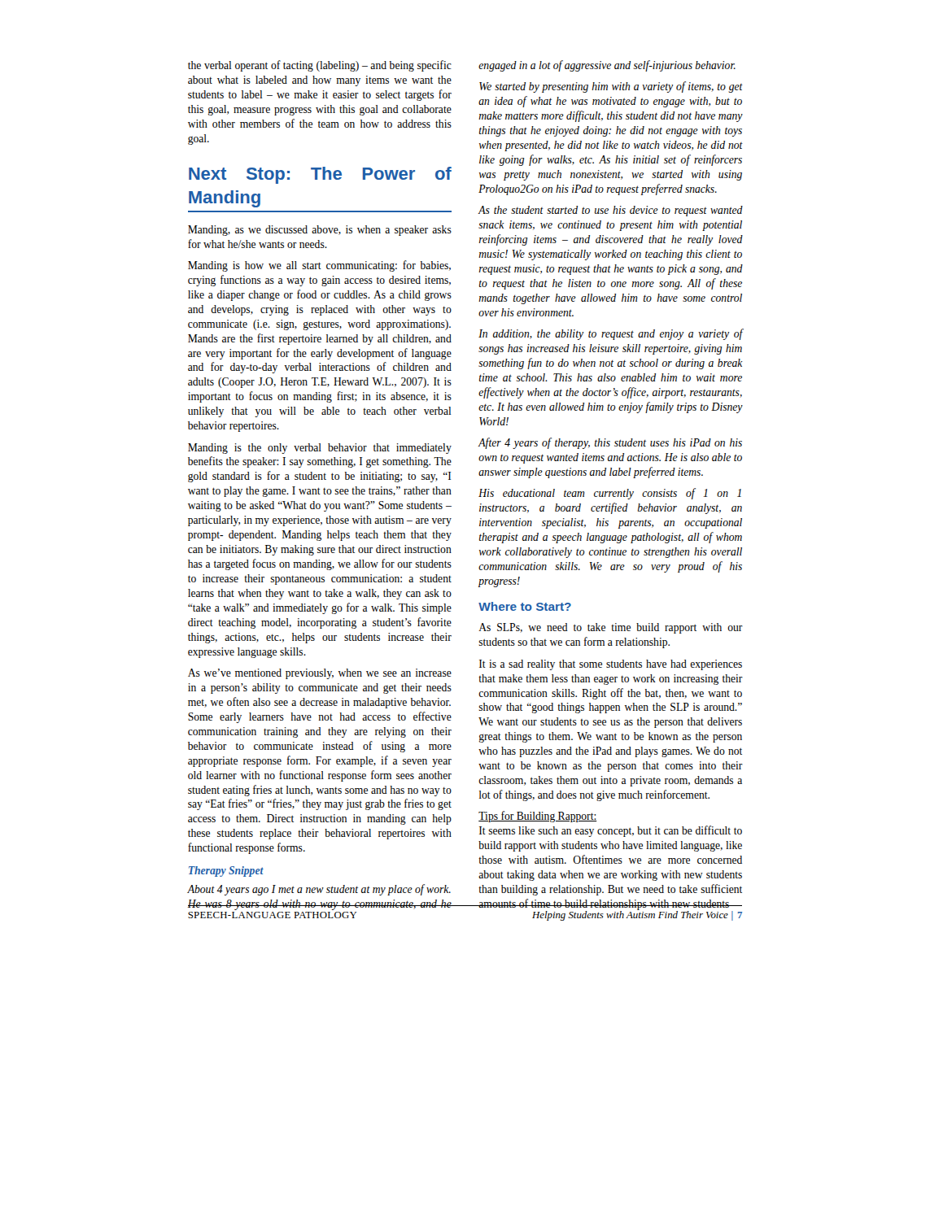the verbal operant of tacting (labeling) – and being specific about what is labeled and how many items we want the students to label – we make it easier to select targets for this goal, measure progress with this goal and collaborate with other members of the team on how to address this goal.
Next Stop: The Power of Manding
Manding, as we discussed above, is when a speaker asks for what he/she wants or needs.
Manding is how we all start communicating: for babies, crying functions as a way to gain access to desired items, like a diaper change or food or cuddles. As a child grows and develops, crying is replaced with other ways to communicate (i.e. sign, gestures, word approximations). Mands are the first repertoire learned by all children, and are very important for the early development of language and for day-to-day verbal interactions of children and adults (Cooper J.O, Heron T.E, Heward W.L., 2007). It is important to focus on manding first; in its absence, it is unlikely that you will be able to teach other verbal behavior repertoires.
Manding is the only verbal behavior that immediately benefits the speaker: I say something, I get something. The gold standard is for a student to be initiating; to say, “I want to play the game. I want to see the trains,” rather than waiting to be asked “What do you want?” Some students – particularly, in my experience, those with autism – are very prompt- dependent. Manding helps teach them that they can be initiators. By making sure that our direct instruction has a targeted focus on manding, we allow for our students to increase their spontaneous communication: a student learns that when they want to take a walk, they can ask to “take a walk” and immediately go for a walk. This simple direct teaching model, incorporating a student’s favorite things, actions, etc., helps our students increase their expressive language skills.
As we’ve mentioned previously, when we see an increase in a person’s ability to communicate and get their needs met, we often also see a decrease in maladaptive behavior. Some early learners have not had access to effective communication training and they are relying on their behavior to communicate instead of using a more appropriate response form. For example, if a seven year old learner with no functional response form sees another student eating fries at lunch, wants some and has no way to say “Eat fries” or “fries,” they may just grab the fries to get access to them. Direct instruction in manding can help these students replace their behavioral repertoires with functional response forms.
Therapy Snippet
About 4 years ago I met a new student at my place of work. He was 8 years old with no way to communicate, and he engaged in a lot of aggressive and self-injurious behavior.
We started by presenting him with a variety of items, to get an idea of what he was motivated to engage with, but to make matters more difficult, this student did not have many things that he enjoyed doing: he did not engage with toys when presented, he did not like to watch videos, he did not like going for walks, etc. As his initial set of reinforcers was pretty much nonexistent, we started with using Proloquo2Go on his iPad to request preferred snacks.
As the student started to use his device to request wanted snack items, we continued to present him with potential reinforcing items – and discovered that he really loved music! We systematically worked on teaching this client to request music, to request that he wants to pick a song, and to request that he listen to one more song. All of these mands together have allowed him to have some control over his environment.
In addition, the ability to request and enjoy a variety of songs has increased his leisure skill repertoire, giving him something fun to do when not at school or during a break time at school. This has also enabled him to wait more effectively when at the doctor’s office, airport, restaurants, etc. It has even allowed him to enjoy family trips to Disney World!
After 4 years of therapy, this student uses his iPad on his own to request wanted items and actions. He is also able to answer simple questions and label preferred items.
His educational team currently consists of 1 on 1 instructors, a board certified behavior analyst, an intervention specialist, his parents, an occupational therapist and a speech language pathologist, all of whom work collaboratively to continue to strengthen his overall communication skills. We are so very proud of his progress!
Where to Start?
As SLPs, we need to take time build rapport with our students so that we can form a relationship.
It is a sad reality that some students have had experiences that make them less than eager to work on increasing their communication skills. Right off the bat, then, we want to show that “good things happen when the SLP is around.” We want our students to see us as the person that delivers great things to them. We want to be known as the person who has puzzles and the iPad and plays games. We do not want to be known as the person that comes into their classroom, takes them out into a private room, demands a lot of things, and does not give much reinforcement.
Tips for Building Rapport:
It seems like such an easy concept, but it can be difficult to build rapport with students who have limited language, like those with autism. Oftentimes we are more concerned about taking data when we are working with new students than building a relationship. But we need to take sufficient amounts of time to build relationships with new students
SPEECH-LANGUAGE PATHOLOGY Helping Students with Autism Find Their Voice|7